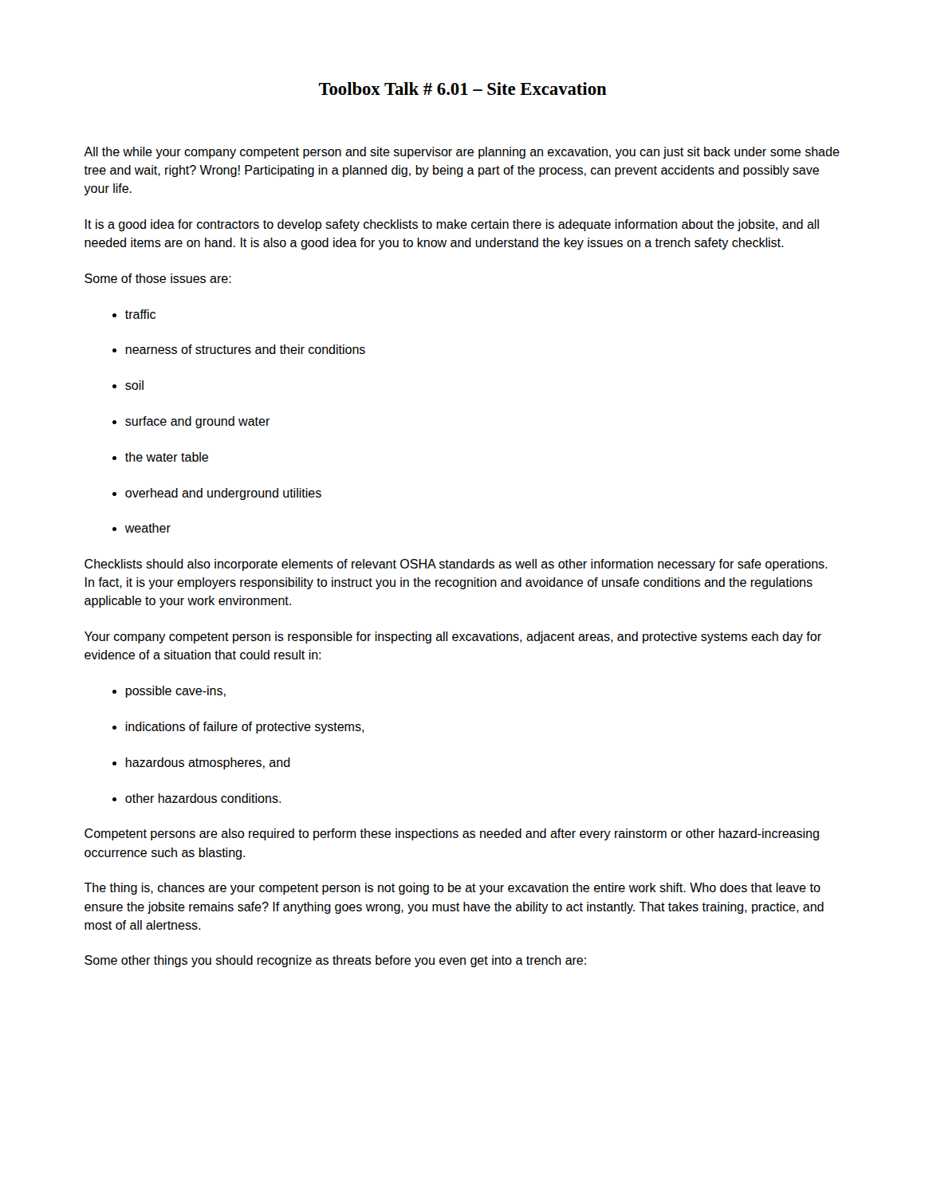Toolbox Talk # 6.01 – Site Excavation
All the while your company competent person and site supervisor are planning an excavation, you can just sit back under some shade tree and wait, right? Wrong! Participating in a planned dig, by being a part of the process, can prevent accidents and possibly save your life.
It is a good idea for contractors to develop safety checklists to make certain there is adequate information about the jobsite, and all needed items are on hand. It is also a good idea for you to know and understand the key issues on a trench safety checklist.
Some of those issues are:
traffic
nearness of structures and their conditions
soil
surface and ground water
the water table
overhead and underground utilities
weather
Checklists should also incorporate elements of relevant OSHA standards as well as other information necessary for safe operations. In fact, it is your employers responsibility to instruct you in the recognition and avoidance of unsafe conditions and the regulations applicable to your work environment.
Your company competent person is responsible for inspecting all excavations, adjacent areas, and protective systems each day for evidence of a situation that could result in:
possible cave-ins,
indications of failure of protective systems,
hazardous atmospheres, and
other hazardous conditions.
Competent persons are also required to perform these inspections as needed and after every rainstorm or other hazard-increasing occurrence such as blasting.
The thing is, chances are your competent person is not going to be at your excavation the entire work shift. Who does that leave to ensure the jobsite remains safe? If anything goes wrong, you must have the ability to act instantly. That takes training, practice, and most of all alertness.
Some other things you should recognize as threats before you even get into a trench are: